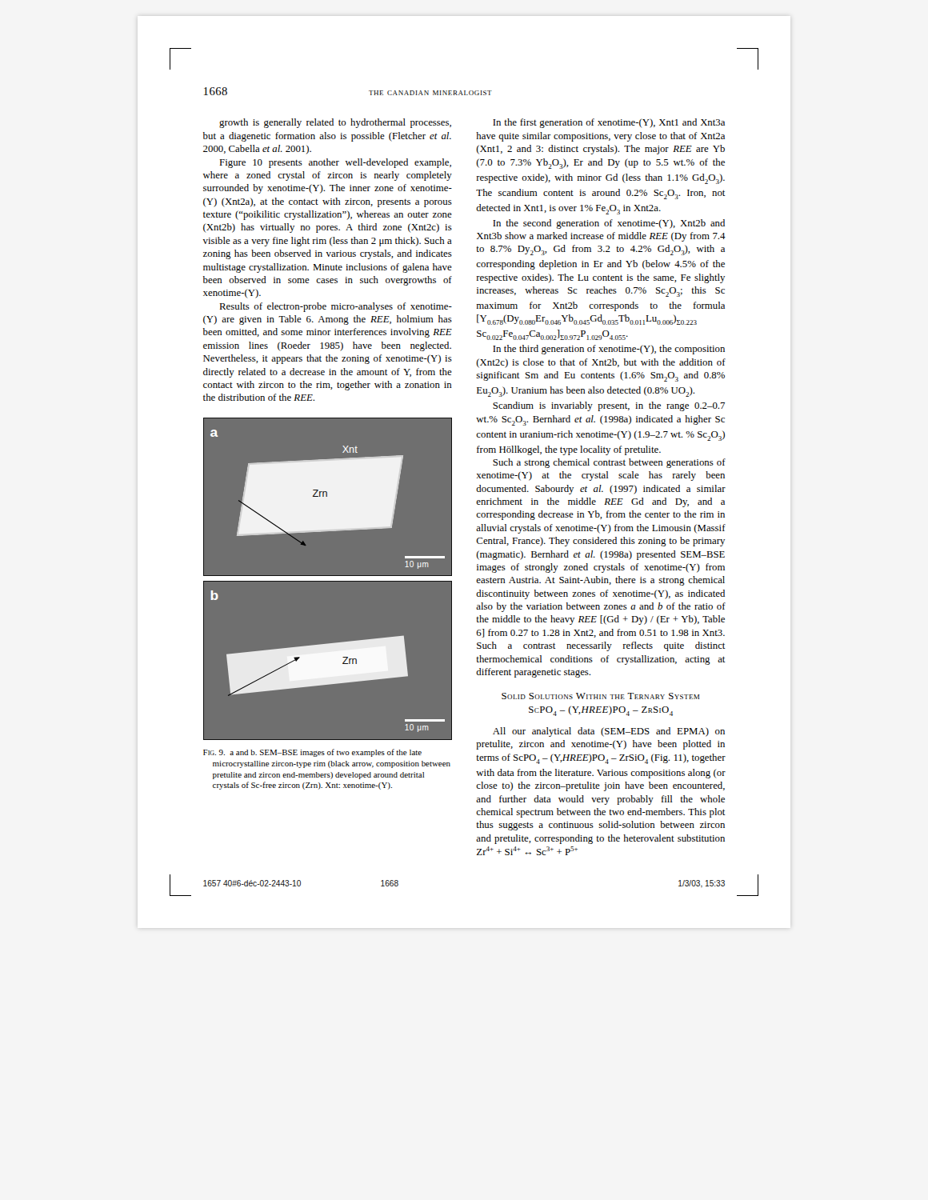1668
the canadian mineralogist
growth is generally related to hydrothermal processes, but a diagenetic formation also is possible (Fletcher et al. 2000, Cabella et al. 2001).
Figure 10 presents another well-developed example, where a zoned crystal of zircon is nearly completely surrounded by xenotime-(Y). The inner zone of xenotime-(Y) (Xnt2a), at the contact with zircon, presents a porous texture (“poikilitic crystallization”), whereas an outer zone (Xnt2b) has virtually no pores. A third zone (Xnt2c) is visible as a very fine light rim (less than 2 μm thick). Such a zoning has been observed in various crystals, and indicates multistage crystallization. Minute inclusions of galena have been observed in some cases in such overgrowths of xenotime-(Y).
Results of electron-probe micro-analyses of xenotime-(Y) are given in Table 6. Among the REE, holmium has been omitted, and some minor interferences involving REE emission lines (Roeder 1985) have been neglected. Nevertheless, it appears that the zoning of xenotime-(Y) is directly related to a decrease in the amount of Y, from the contact with zircon to the rim, together with a zonation in the distribution of the REE.
a
Xnt
Zrn
10 μm
b
Zrn
10 μm
Fig. 9. a and b. SEM–BSE images of two examples of the late microcrystalline zircon-type rim (black arrow, composition between pretulite and zircon end-members) developed around detrital crystals of Sc-free zircon (Zrn). Xnt: xenotime-(Y).
In the first generation of xenotime-(Y), Xnt1 and Xnt3a have quite similar compositions, very close to that of Xnt2a (Xnt1, 2 and 3: distinct crystals). The major REE are Yb (7.0 to 7.3% Yb2O3), Er and Dy (up to 5.5 wt.% of the respective oxide), with minor Gd (less than 1.1% Gd2O3). The scandium content is around 0.2% Sc2O3. Iron, not detected in Xnt1, is over 1% Fe2O3 in Xnt2a.
In the second generation of xenotime-(Y), Xnt2b and Xnt3b show a marked increase of middle REE (Dy from 7.4 to 8.7% Dy2O3, Gd from 3.2 to 4.2% Gd2O3), with a corresponding depletion in Er and Yb (below 4.5% of the respective oxides). The Lu content is the same, Fe slightly increases, whereas Sc reaches 0.7% Sc2O3; this Sc maximum for Xnt2b corresponds to the formula [Y0.678(Dy0.080Er0.046Yb0.045Gd0.035Tb0.011Lu0.006)Σ0.223 Sc0.022Fe0.047Ca0.002]Σ0.972P1.029O4.055.
In the third generation of xenotime-(Y), the composition (Xnt2c) is close to that of Xnt2b, but with the addition of significant Sm and Eu contents (1.6% Sm2O3 and 0.8% Eu2O3). Uranium has been also detected (0.8% UO2).
Scandium is invariably present, in the range 0.2–0.7 wt.% Sc2O3. Bernhard et al. (1998a) indicated a higher Sc content in uranium-rich xenotime-(Y) (1.9–2.7 wt. % Sc2O3) from Höllkogel, the type locality of pretulite.
Such a strong chemical contrast between generations of xenotime-(Y) at the crystal scale has rarely been documented. Sabourdy et al. (1997) indicated a similar enrichment in the middle REE Gd and Dy, and a corresponding decrease in Yb, from the center to the rim in alluvial crystals of xenotime-(Y) from the Limousin (Massif Central, France). They considered this zoning to be primary (magmatic). Bernhard et al. (1998a) presented SEM–BSE images of strongly zoned crystals of xenotime-(Y) from eastern Austria. At Saint-Aubin, there is a strong chemical discontinuity between zones of xenotime-(Y), as indicated also by the variation between zones a and b of the ratio of the middle to the heavy REE [(Gd + Dy) / (Er + Yb), Table 6] from 0.27 to 1.28 in Xnt2, and from 0.51 to 1.98 in Xnt3. Such a contrast necessarily reflects quite distinct thermochemical conditions of crystallization, acting at different paragenetic stages.
Solid Solutions Within the Ternary System
ScPO4 – (Y,HREE)PO4 – ZrSiO4
All our analytical data (SEM–EDS and EPMA) on pretulite, zircon and xenotime-(Y) have been plotted in terms of ScPO4 – (Y,HREE)PO4 – ZrSiO4 (Fig. 11), together with data from the literature. Various compositions along (or close to) the zircon–pretulite join have been encountered, and further data would very probably fill the whole chemical spectrum between the two end-members. This plot thus suggests a continuous solid-solution between zircon and pretulite, corresponding to the heterovalent substitution Zr4+ + Si4+ ↔ Sc3+ + P5+
1657 40#6-déc-02-2443-10
1668
1/3/03, 15:33